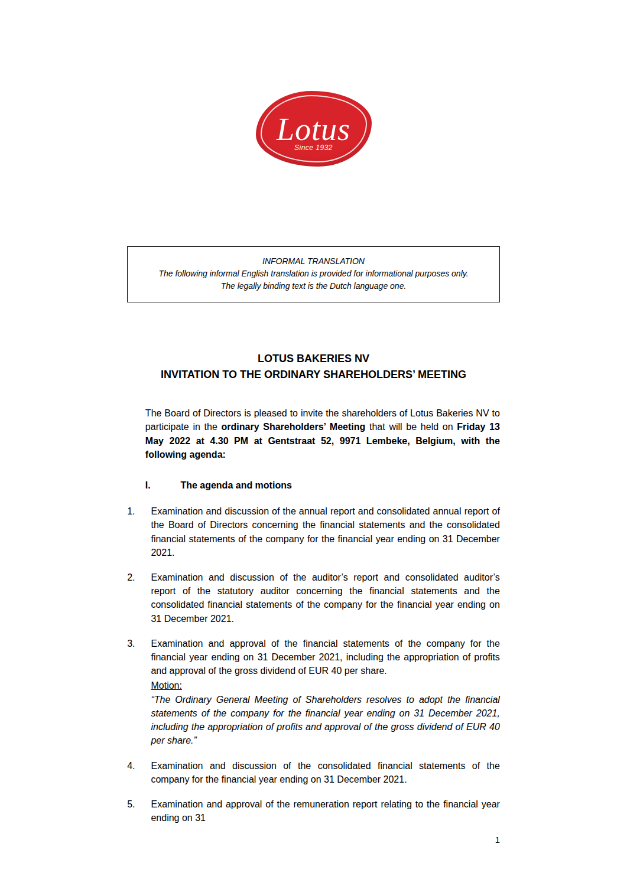Lotus
Since 1932
INFORMAL TRANSLATION
The following informal English translation is provided for informational purposes only.
The legally binding text is the Dutch language one.
LOTUS BAKERIES NV INVITATION TO THE ORDINARY SHAREHOLDERS’ MEETING
The Board of Directors is pleased to invite the shareholders of Lotus Bakeries NV to participate in the ordinary Shareholders’ Meeting that will be held on Friday 13 May 2022 at 4.30 PM at Gentstraat 52, 9971 Lembeke, Belgium, with the following agenda:
I. The agenda and motions
1. Examination and discussion of the annual report and consolidated annual report of the Board of Directors concerning the financial statements and the consolidated financial statements of the company for the financial year ending on 31 December 2021.
2. Examination and discussion of the auditor’s report and consolidated auditor’s report of the statutory auditor concerning the financial statements and the consolidated financial statements of the company for the financial year ending on 31 December 2021.
3. Examination and approval of the financial statements of the company for the financial year ending on 31 December 2021, including the appropriation of profits and approval of the gross dividend of EUR 40 per share. Motion: “The Ordinary General Meeting of Shareholders resolves to adopt the financial statements of the company for the financial year ending on 31 December 2021, including the appropriation of profits and approval of the gross dividend of EUR 40 per share.”
4. Examination and discussion of the consolidated financial statements of the company for the financial year ending on 31 December 2021.
5. Examination and approval of the remuneration report relating to the financial year ending on 31
1